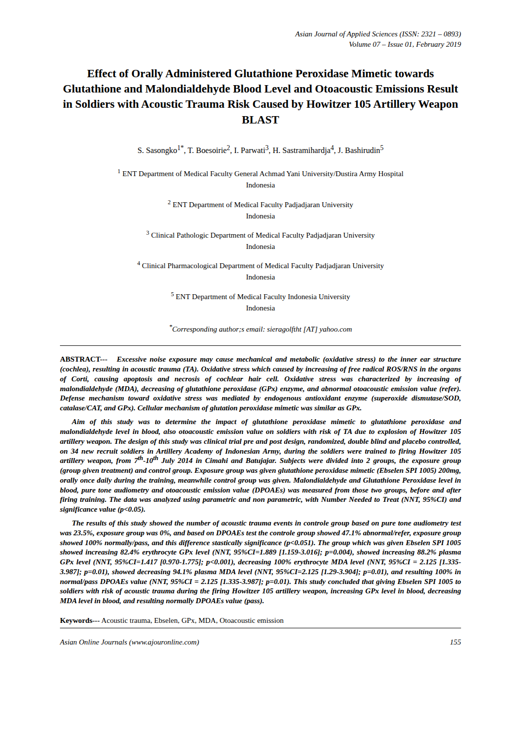Asian Journal of Applied Sciences (ISSN: 2321 – 0893)
Volume 07 – Issue 01, February 2019
Effect of Orally Administered Glutathione Peroxidase Mimetic towards Glutathione and Malondialdehyde Blood Level and Otoacoustic Emissions Result in Soldiers with Acoustic Trauma Risk Caused by Howitzer 105 Artillery Weapon BLAST
S. Sasongko1*, T. Boesoirie2, I. Parwati3, H. Sastramihardja4, J. Bashirudin5
1 ENT Department of Medical Faculty General Achmad Yani University/Dustira Army Hospital
Indonesia
2 ENT Department of Medical Faculty Padjadjaran University
Indonesia
3 Clinical Pathologic Department of Medical Faculty Padjadjaran University
Indonesia
4 Clinical Pharmacological Department of Medical Faculty Padjadjaran University
Indonesia
5 ENT Department of Medical Faculty Indonesia University
Indonesia
*Corresponding author;s email: sieragolftht [AT] yahoo.com
ABSTRACT--- Excessive noise exposure may cause mechanical and metabolic (oxidative stress) to the inner ear structure (cochlea), resulting in acoustic trauma (TA). Oxidative stress which caused by increasing of free radical ROS/RNS in the organs of Corti, causing apoptosis and necrosis of cochlear hair cell. Oxidative stress was characterized by increasing of malondialdehyde (MDA), decreasing of glutathione peroxidase (GPx) enzyme, and abnormal otoacoustic emission value (refer). Defense mechanism toward oxidative stress was mediated by endogenous antioxidant enzyme (superoxide dismutase/SOD, catalase/CAT, and GPx). Cellular mechanism of glutation peroxidase mimetic was similar as GPx.
Aim of this study was to determine the impact of glutathione peroxidase mimetic to glutathione peroxidase and malondialdehyde level in blood, also otoacoustic emission value on soldiers with risk of TA due to explosion of Howitzer 105 artillery weapon. The design of this study was clinical trial pre and post design, randomized, double blind and placebo controlled, on 34 new recruit soldiers in Artillery Academy of Indonesian Army, during the soldiers were trained to firing Howitzer 105 artillery weapon, from 7th-10th July 2014 in Cimahi and Batujajar. Subjects were divided into 2 groups, the exposure group (group given treatment) and control group. Exposure group was given glutathione peroxidase mimetic (Ebselen SPI 1005) 200mg, orally once daily during the training, meanwhile control group was given. Malondialdehyde and Glutathione Peroxidase level in blood, pure tone audiometry and otoacoustic emission value (DPOAEs) was measured from those two groups, before and after firing training. The data was analyzed using parametric and non parametric, with Number Needed to Treat (NNT, 95%CI) and significance value (p<0.05).
The results of this study showed the number of acoustic trauma events in controle group based on pure tone audiometry test was 23.5%, exposure group was 0%, and based on DPOAEs test the controle group showed 47.1% abnormal/refer, exposure group showed 100% normally/pass, and this difference stastically significance (p<0.051). The group which was given Ebselen SPI 1005 showed increasing 82.4% erythrocyte GPx level (NNT, 95%CI=1.889 [1.159-3.016]; p=0.004), showed increasing 88.2% plasma GPx level (NNT, 95%CI=1.417 [0.970-1.775]; p<0.001), decreasing 100% erythrocyte MDA level (NNT, 95%CI = 2.125 [1.335-3.987]; p=0.01), showed decreasing 94.1% plasma MDA level (NNT, 95%CI=2.125 [1.29-3.904]; p=0.01), and resulting 100% in normal/pass DPOAEs value (NNT, 95%CI = 2.125 [1.335-3.987]; p=0.01). This study concluded that giving Ebselen SPI 1005 to soldiers with risk of acoustic trauma during the firing Howitzer 105 artillery weapon, increasing GPx level in blood, decreasing MDA level in blood, and resulting normally DPOAEs value (pass).
Keywords--- Acoustic trauma, Ebselen, GPx, MDA, Otoacoustic emission
Asian Online Journals (www.ajouronline.com) 155